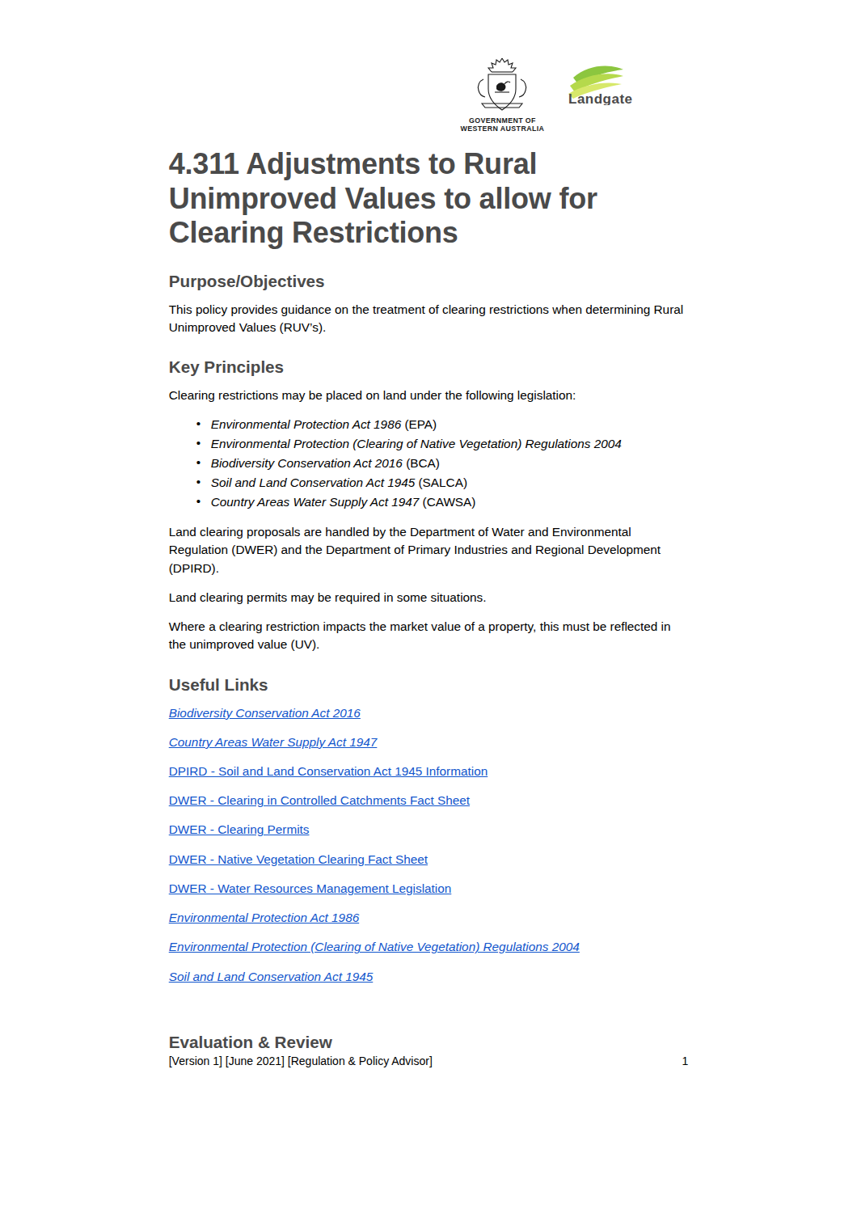GOVERNMENT OF
WESTERN AUSTRALIA
Landgate
4.311 Adjustments to Rural Unimproved Values to allow for Clearing Restrictions
Purpose/Objectives
This policy provides guidance on the treatment of clearing restrictions when determining Rural Unimproved Values (RUV’s).
Key Principles
Clearing restrictions may be placed on land under the following legislation:
Environmental Protection Act 1986 (EPA)
Environmental Protection (Clearing of Native Vegetation) Regulations 2004
Biodiversity Conservation Act 2016 (BCA)
Soil and Land Conservation Act 1945 (SALCA)
Country Areas Water Supply Act 1947 (CAWSA)
Land clearing proposals are handled by the Department of Water and Environmental Regulation (DWER) and the Department of Primary Industries and Regional Development (DPIRD).
Land clearing permits may be required in some situations.
Where a clearing restriction impacts the market value of a property, this must be reflected in the unimproved value (UV).
Useful Links
Biodiversity Conservation Act 2016
Country Areas Water Supply Act 1947
DPIRD - Soil and Land Conservation Act 1945 Information
DWER - Clearing in Controlled Catchments Fact Sheet
DWER - Clearing Permits
DWER - Native Vegetation Clearing Fact Sheet
DWER - Water Resources Management Legislation
Environmental Protection Act 1986
Environmental Protection (Clearing of Native Vegetation) Regulations 2004
Soil and Land Conservation Act 1945
Evaluation & Review
[Version 1] [June 2021] [Regulation & Policy Advisor]
1